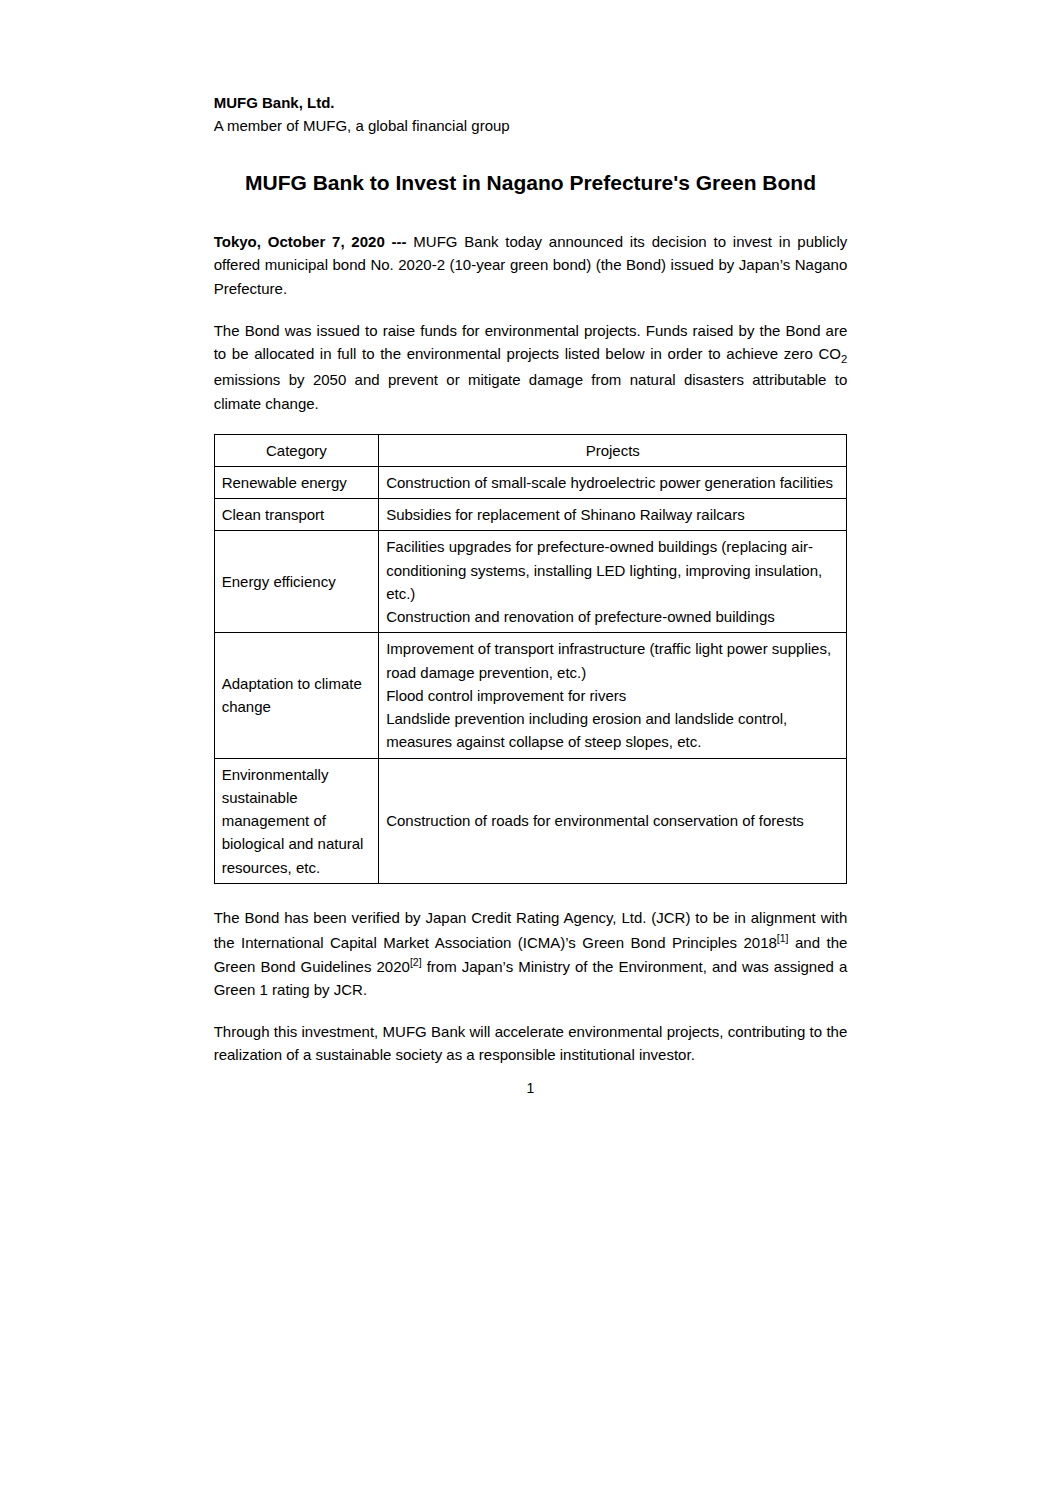MUFG Bank, Ltd.
A member of MUFG, a global financial group
MUFG Bank to Invest in Nagano Prefecture's Green Bond
Tokyo, October 7, 2020 --- MUFG Bank today announced its decision to invest in publicly offered municipal bond No. 2020-2 (10-year green bond) (the Bond) issued by Japan’s Nagano Prefecture.
The Bond was issued to raise funds for environmental projects. Funds raised by the Bond are to be allocated in full to the environmental projects listed below in order to achieve zero CO2 emissions by 2050 and prevent or mitigate damage from natural disasters attributable to climate change.
| Category | Projects |
| --- | --- |
| Renewable energy | Construction of small-scale hydroelectric power generation facilities |
| Clean transport | Subsidies for replacement of Shinano Railway railcars |
| Energy efficiency | Facilities upgrades for prefecture-owned buildings (replacing air-conditioning systems, installing LED lighting, improving insulation, etc.) Construction and renovation of prefecture-owned buildings |
| Adaptation to climate change | Improvement of transport infrastructure (traffic light power supplies, road damage prevention, etc.) Flood control improvement for rivers Landslide prevention including erosion and landslide control, measures against collapse of steep slopes, etc. |
| Environmentally sustainable management of biological and natural resources, etc. | Construction of roads for environmental conservation of forests |
The Bond has been verified by Japan Credit Rating Agency, Ltd. (JCR) to be in alignment with the International Capital Market Association (ICMA)’s Green Bond Principles 2018[1] and the Green Bond Guidelines 2020[2] from Japan’s Ministry of the Environment, and was assigned a Green 1 rating by JCR.
Through this investment, MUFG Bank will accelerate environmental projects, contributing to the realization of a sustainable society as a responsible institutional investor.
1